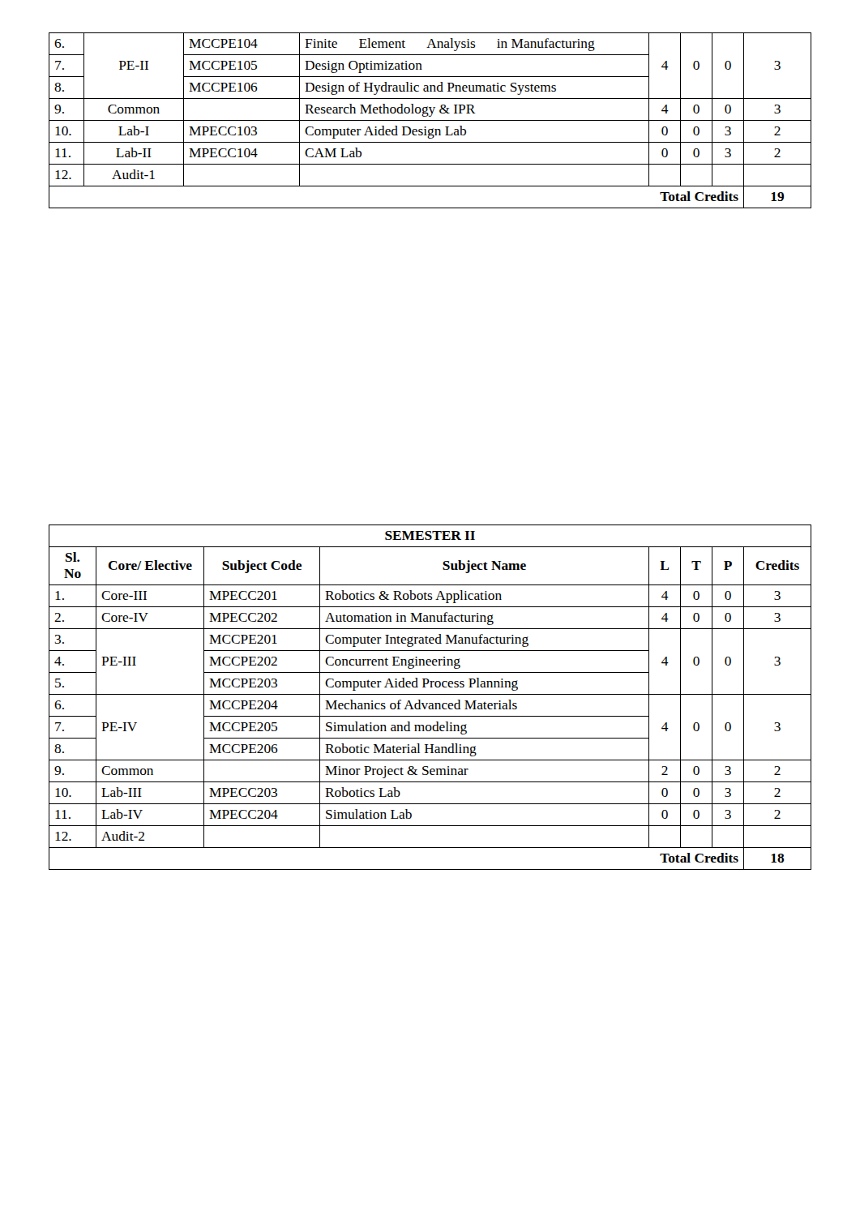| 6. | PE-II | MCCPE104 | Finite Element Analysis in Manufacturing | 4 | 0 | 0 | 3 |
| 7. | MCCPE105 | Design Optimization |
| 8. | MCCPE106 | Design of Hydraulic and Pneumatic Systems |
| 9. | Common | | Research Methodology & IPR | 4 | 0 | 0 | 3 |
| 10. | Lab-I | MPECC103 | Computer Aided Design Lab | 0 | 0 | 3 | 2 |
| 11. | Lab-II | MPECC104 | CAM Lab | 0 | 0 | 3 | 2 |
| 12. | Audit-1 | | | | | | |
| Total Credits | 19 |
| SEMESTER II |
| Sl. No | Core/ Elective | Subject Code | Subject Name | L | T | P | Credits |
| 1. | Core-III | MPECC201 | Robotics & Robots Application | 4 | 0 | 0 | 3 |
| 2. | Core-IV | MPECC202 | Automation in Manufacturing | 4 | 0 | 0 | 3 |
| 3. | PE-III | MCCPE201 | Computer Integrated Manufacturing | 4 | 0 | 0 | 3 |
| 4. | MCCPE202 | Concurrent Engineering |
| 5. | MCCPE203 | Computer Aided Process Planning |
| 6. | PE-IV | MCCPE204 | Mechanics of Advanced Materials | 4 | 0 | 0 | 3 |
| 7. | MCCPE205 | Simulation and modeling |
| 8. | MCCPE206 | Robotic Material Handling |
| 9. | Common | | Minor Project & Seminar | 2 | 0 | 3 | 2 |
| 10. | Lab-III | MPECC203 | Robotics Lab | 0 | 0 | 3 | 2 |
| 11. | Lab-IV | MPECC204 | Simulation Lab | 0 | 0 | 3 | 2 |
| 12. | Audit-2 | | | | | | |
| Total Credits | 18 |